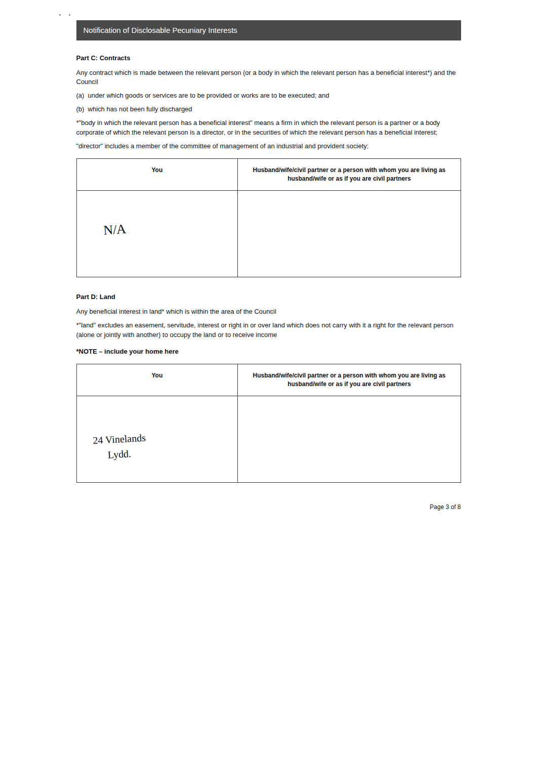• •
Notification of Disclosable Pecuniary Interests
Part C: Contracts
Any contract which is made between the relevant person (or a body in which the relevant person has a beneficial interest*) and the Council
(a) under which goods or services are to be provided or works are to be executed; and
(b) which has not been fully discharged
*"body in which the relevant person has a beneficial interest" means a firm in which the relevant person is a partner or a body corporate of which the relevant person is a director, or in the securities of which the relevant person has a beneficial interest;
"director" includes a member of the committee of management of an industrial and provident society;
| You | Husband/wife/civil partner or a person with whom you are living as husband/wife or as if you are civil partners |
| --- | --- |
| N/A | |
Part D: Land
Any beneficial interest in land* which is within the area of the Council
*"land" excludes an easement, servitude, interest or right in or over land which does not carry with it a right for the relevant person (alone or jointly with another) to occupy the land or to receive income
*NOTE – include your home here
| You | Husband/wife/civil partner or a person with whom you are living as husband/wife or as if you are civil partners |
| --- | --- |
| 24 Vinelands Lydd. | |
Page 3 of 8